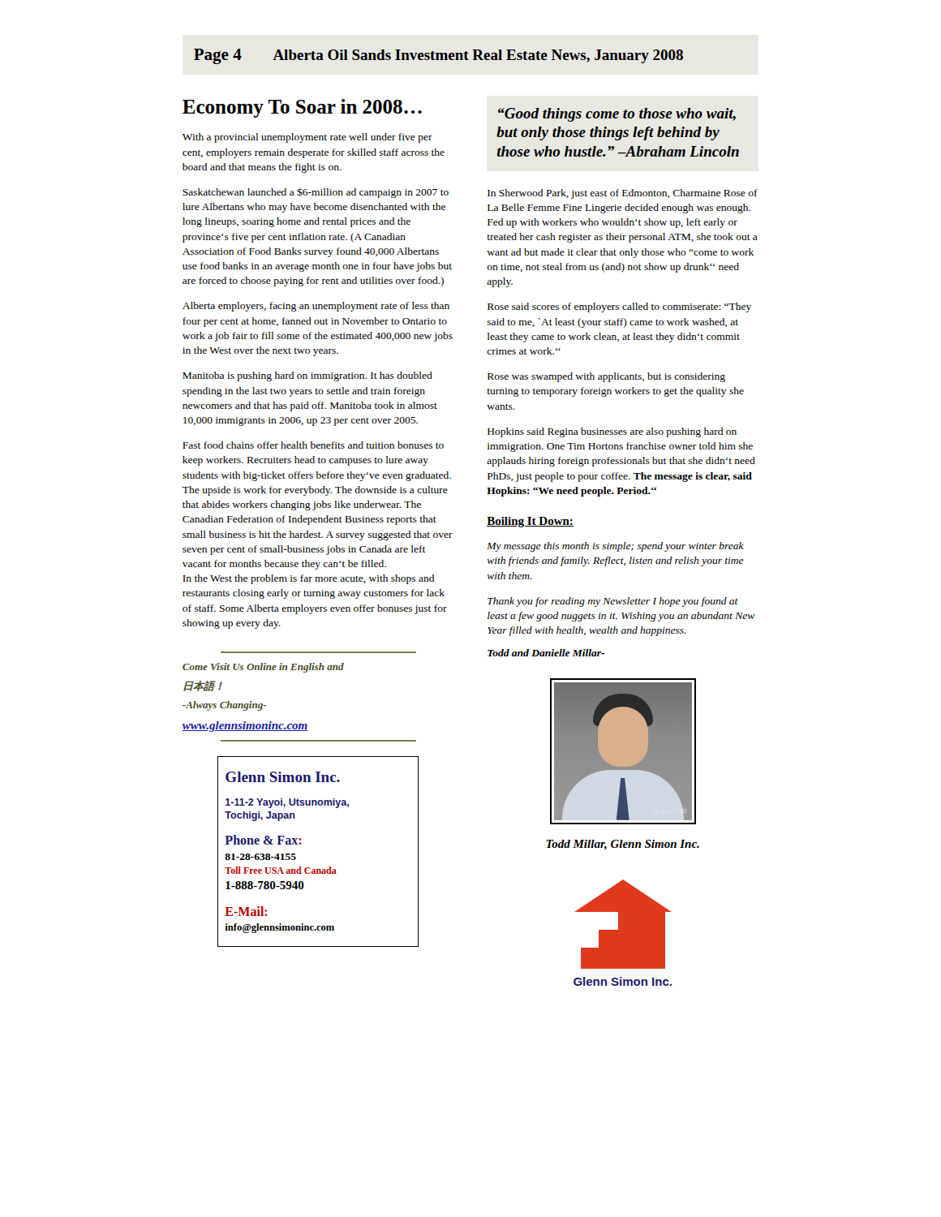Page 4
Alberta Oil Sands Investment Real Estate News, January 2008
Economy To Soar in 2008…
With a provincial unemployment rate well under five per cent, employers remain desperate for skilled staff across the board and that means the fight is on.
Saskatchewan launched a $6-million ad campaign in 2007 to lure Albertans who may have become disenchanted with the long lineups, soaring home and rental prices and the province‘s five per cent inflation rate. (A Canadian Association of Food Banks survey found 40,000 Albertans use food banks in an average month one in four have jobs but are forced to choose paying for rent and utilities over food.)
Alberta employers, facing an unemployment rate of less than four per cent at home, fanned out in November to Ontario to work a job fair to fill some of the estimated 400,000 new jobs in the West over the next two years.
Manitoba is pushing hard on immigration. It has doubled spending in the last two years to settle and train foreign newcomers and that has paid off. Manitoba took in almost 10,000 immigrants in 2006, up 23 per cent over 2005.
Fast food chains offer health benefits and tuition bonuses to keep workers. Recruiters head to campuses to lure away students with big-ticket offers before they‘ve even graduated. The upside is work for everybody. The downside is a culture that abides workers changing jobs like underwear. The Canadian Federation of Independent Business reports that small business is hit the hardest. A survey suggested that over seven per cent of small-business jobs in Canada are left vacant for months because they can‘t be filled.
In the West the problem is far more acute, with shops and restaurants closing early or turning away customers for lack of staff. Some Alberta employers even offer bonuses just for showing up every day.
Come Visit Us Online in English and
日本語！
-Always Changing-
www.glennsimoninc.com
Glenn Simon Inc.
1-11-2 Yayoi, Utsunomiya,
Tochigi, Japan
Phone & Fax:
81-28-638-4155
Toll Free USA and Canada
1-888-780-5940
E-Mail:
info@glennsimoninc.com
“Good things come to those who wait, but only those things left behind by those who hustle.” –Abraham Lincoln
In Sherwood Park, just east of Edmonton, Charmaine Rose of La Belle Femme Fine Lingerie decided enough was enough. Fed up with workers who wouldn‘t show up, left early or treated her cash register as their personal ATM, she took out a want ad but made it clear that only those who “come to work on time, not steal from us (and) not show up drunk‘‘ need apply.
Rose said scores of employers called to commiserate: “They said to me, `At least (your staff) came to work washed, at least they came to work clean, at least they didn‘t commit crimes at work.‘‘
Rose was swamped with applicants, but is considering turning to temporary foreign workers to get the quality she wants.
Hopkins said Regina businesses are also pushing hard on immigration. One Tim Hortons franchise owner told him she applauds hiring foreign professionals but that she didn‘t need PhDs, just people to pour coffee. The message is clear, said Hopkins: “We need people. Period.‘‘
Boiling It Down:
My message this month is simple; spend your winter break with friends and family. Reflect, listen and relish your time with them.
Thank you for reading my Newsletter I hope you found at least a few good nuggets in it. Wishing you an abundant New Year filled with health, wealth and happiness.
Todd and Danielle Millar-
01.01.07:30
Todd Millar, Glenn Simon Inc.
Glenn Simon Inc.